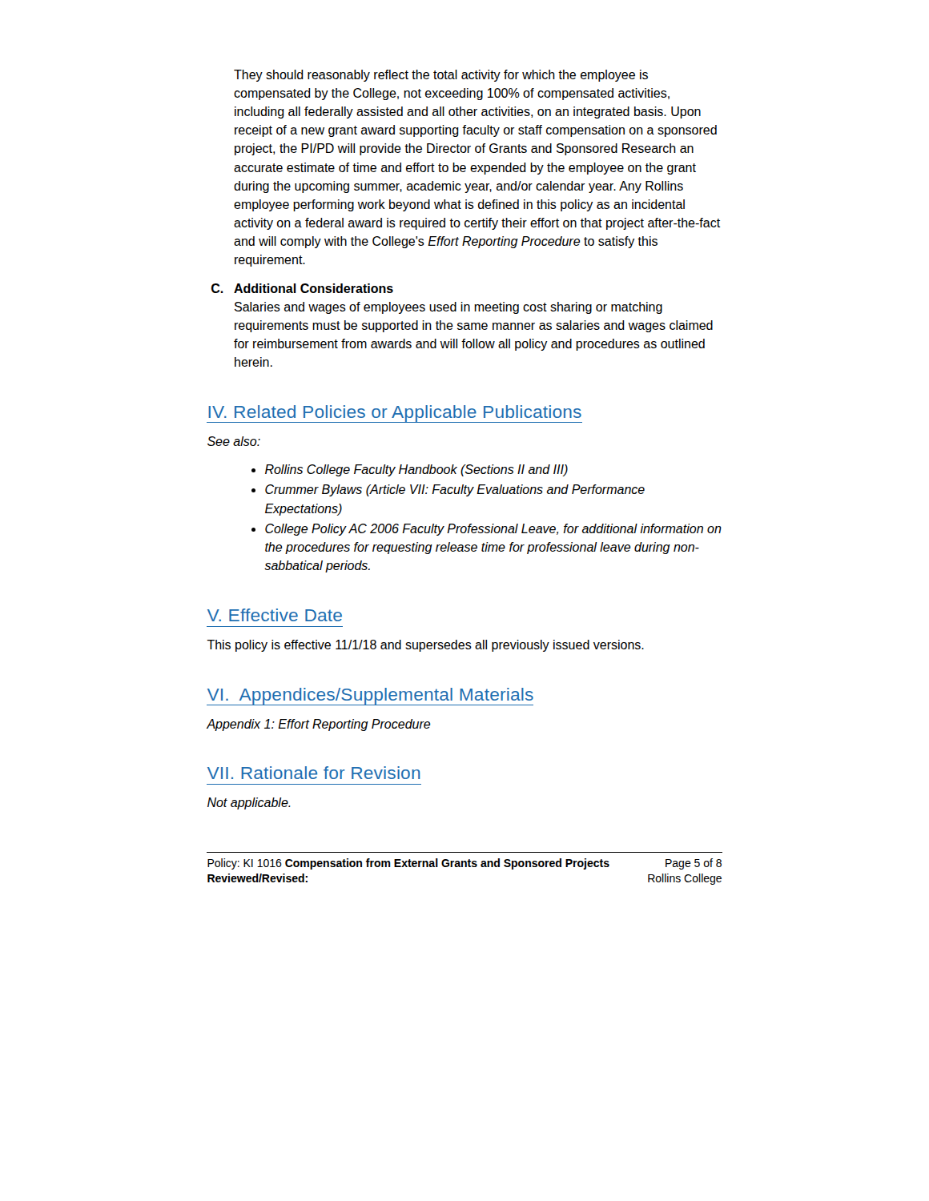They should reasonably reflect the total activity for which the employee is compensated by the College, not exceeding 100% of compensated activities, including all federally assisted and all other activities, on an integrated basis. Upon receipt of a new grant award supporting faculty or staff compensation on a sponsored project, the PI/PD will provide the Director of Grants and Sponsored Research an accurate estimate of time and effort to be expended by the employee on the grant during the upcoming summer, academic year, and/or calendar year. Any Rollins employee performing work beyond what is defined in this policy as an incidental activity on a federal award is required to certify their effort on that project after-the-fact and will comply with the College's Effort Reporting Procedure to satisfy this requirement.
C. Additional Considerations
Salaries and wages of employees used in meeting cost sharing or matching requirements must be supported in the same manner as salaries and wages claimed for reimbursement from awards and will follow all policy and procedures as outlined herein.
IV. Related Policies or Applicable Publications
See also:
Rollins College Faculty Handbook (Sections II and III)
Crummer Bylaws (Article VII: Faculty Evaluations and Performance Expectations)
College Policy AC 2006 Faculty Professional Leave, for additional information on the procedures for requesting release time for professional leave during non-sabbatical periods.
V. Effective Date
This policy is effective 11/1/18 and supersedes all previously issued versions.
VI. Appendices/Supplemental Materials
Appendix 1: Effort Reporting Procedure
VII. Rationale for Revision
Not applicable.
Policy: KI 1016 Compensation from External Grants and Sponsored Projects
Reviewed/Revised:
Page 5 of 8
Rollins College